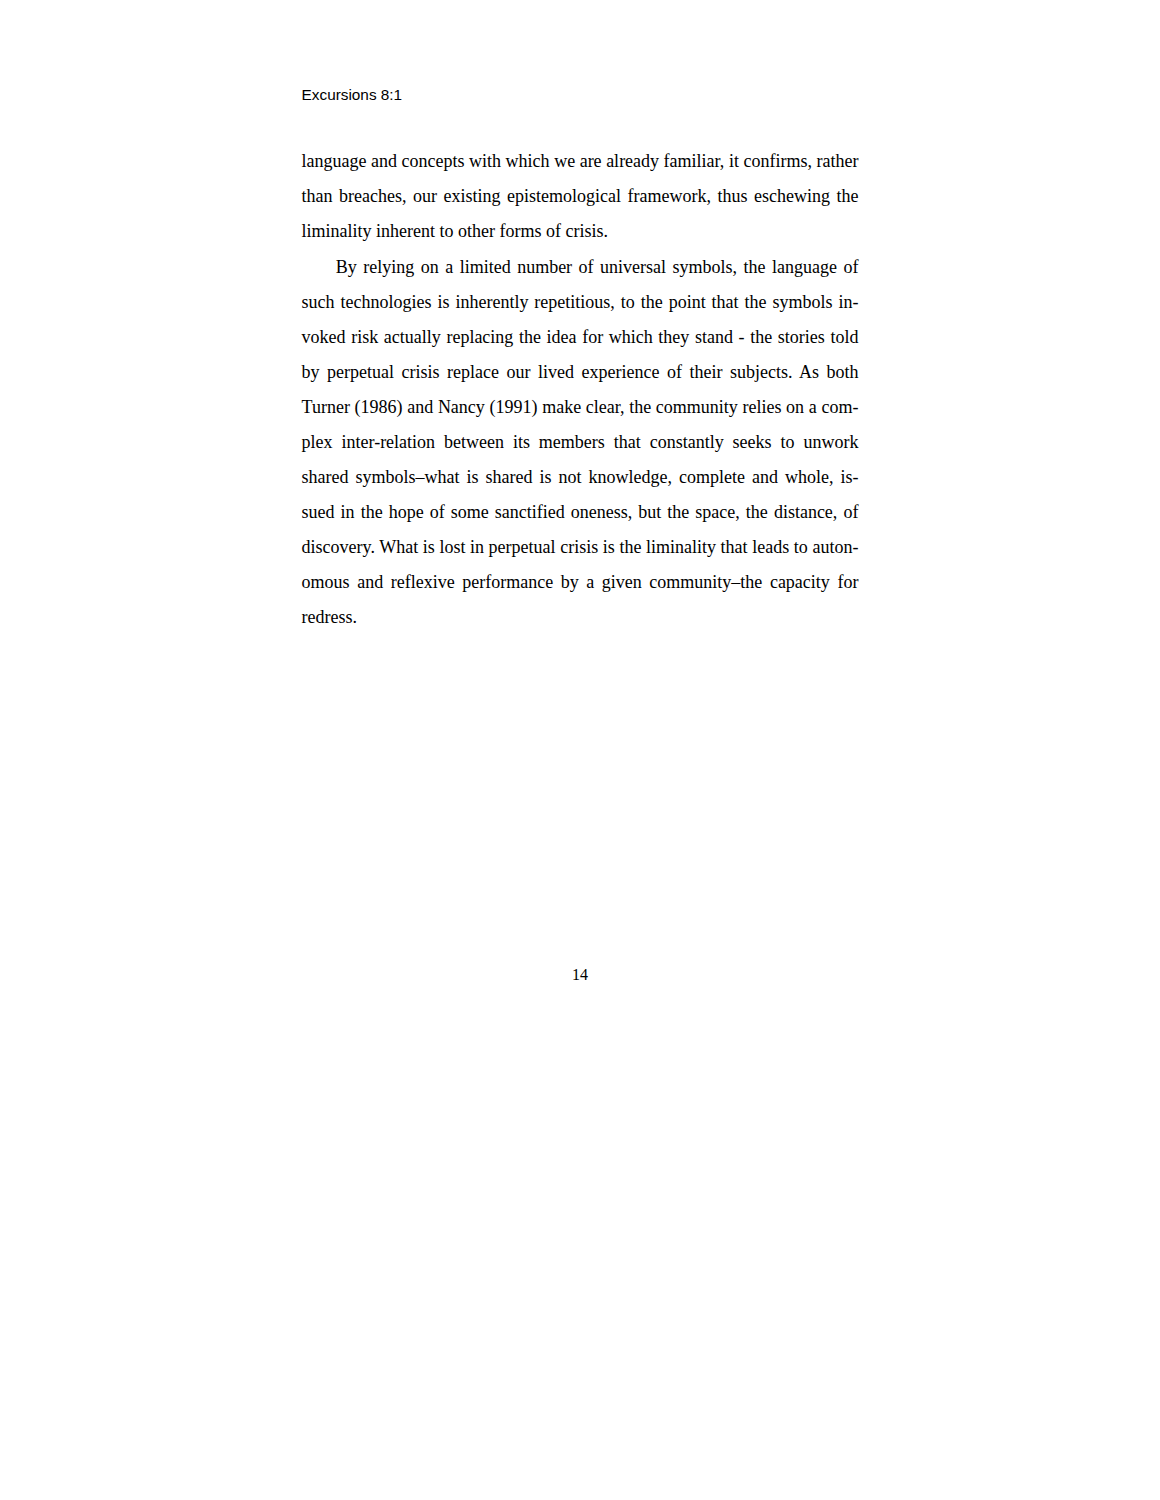Excursions 8:1
language and concepts with which we are already familiar, it confirms, rather than breaches, our existing epistemological framework, thus eschewing the liminality inherent to other forms of crisis.
By relying on a limited number of universal symbols, the language of such technologies is inherently repetitious, to the point that the symbols invoked risk actually replacing the idea for which they stand - the stories told by perpetual crisis replace our lived experience of their subjects. As both Turner (1986) and Nancy (1991) make clear, the community relies on a complex inter-relation between its members that constantly seeks to unwork shared symbols–what is shared is not knowledge, complete and whole, issued in the hope of some sanctified oneness, but the space, the distance, of discovery. What is lost in perpetual crisis is the liminality that leads to autonomous and reflexive performance by a given community–the capacity for redress.
14